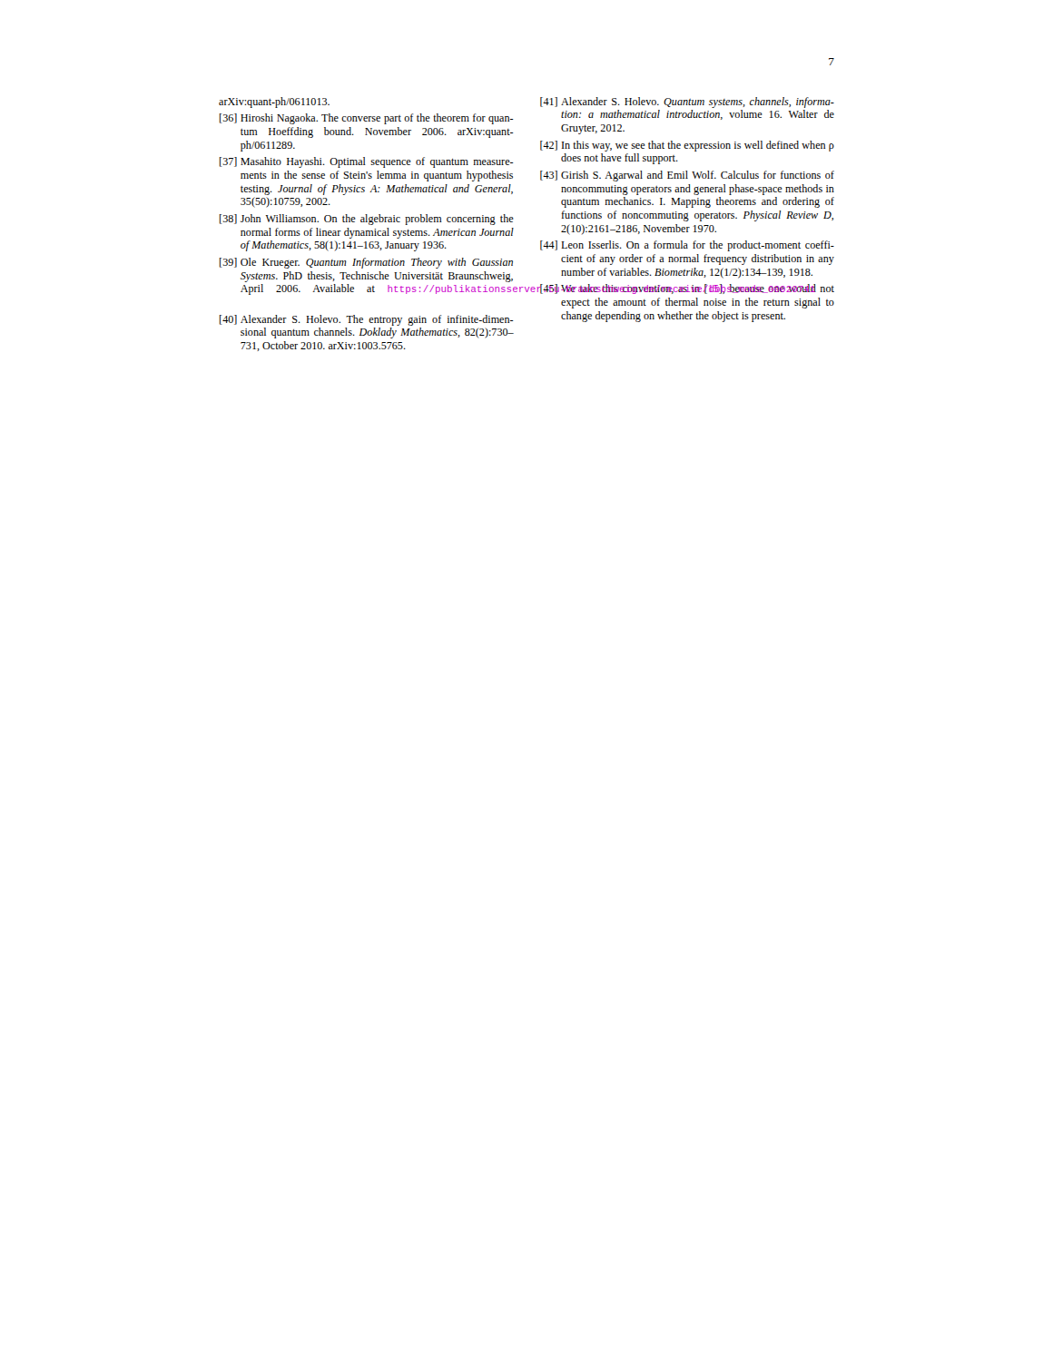7
arXiv:quant-ph/0611013.
[36] Hiroshi Nagaoka. The converse part of the theorem for quantum Hoeffding bound. November 2006. arXiv:quant-ph/0611289.
[37] Masahito Hayashi. Optimal sequence of quantum measurements in the sense of Stein's lemma in quantum hypothesis testing. Journal of Physics A: Mathematical and General, 35(50):10759, 2002.
[38] John Williamson. On the algebraic problem concerning the normal forms of linear dynamical systems. American Journal of Mathematics, 58(1):141–163, January 1936.
[39] Ole Krueger. Quantum Information Theory with Gaussian Systems. PhD thesis, Technische Universität Braunschweig, April 2006. Available at https://publikationsserver.tu-braunschweig.de/receive/dbbs_mods_00020741 https://publikationsserver.tu-braunschweig.de/rec
[40] Alexander S. Holevo. The entropy gain of infinite-dimensional quantum channels. Doklady Mathematics, 82(2):730–731, October 2010. arXiv:1003.5765.
[41] Alexander S. Holevo. Quantum systems, channels, information: a mathematical introduction, volume 16. Walter de Gruyter, 2012.
[42] In this way, we see that the expression is well defined when ρ does not have full support.
[43] Girish S. Agarwal and Emil Wolf. Calculus for functions of noncommuting operators and general phase-space methods in quantum mechanics. I. Mapping theorems and ordering of functions of noncommuting operators. Physical Review D, 2(10):2161–2186, November 1970.
[44] Leon Isserlis. On a formula for the product-moment coefficient of any order of a normal frequency distribution in any number of variables. Biometrika, 12(1/2):134–139, 1918.
[45] We take this convention, as in [15], because one would not expect the amount of thermal noise in the return signal to change depending on whether the object is present.